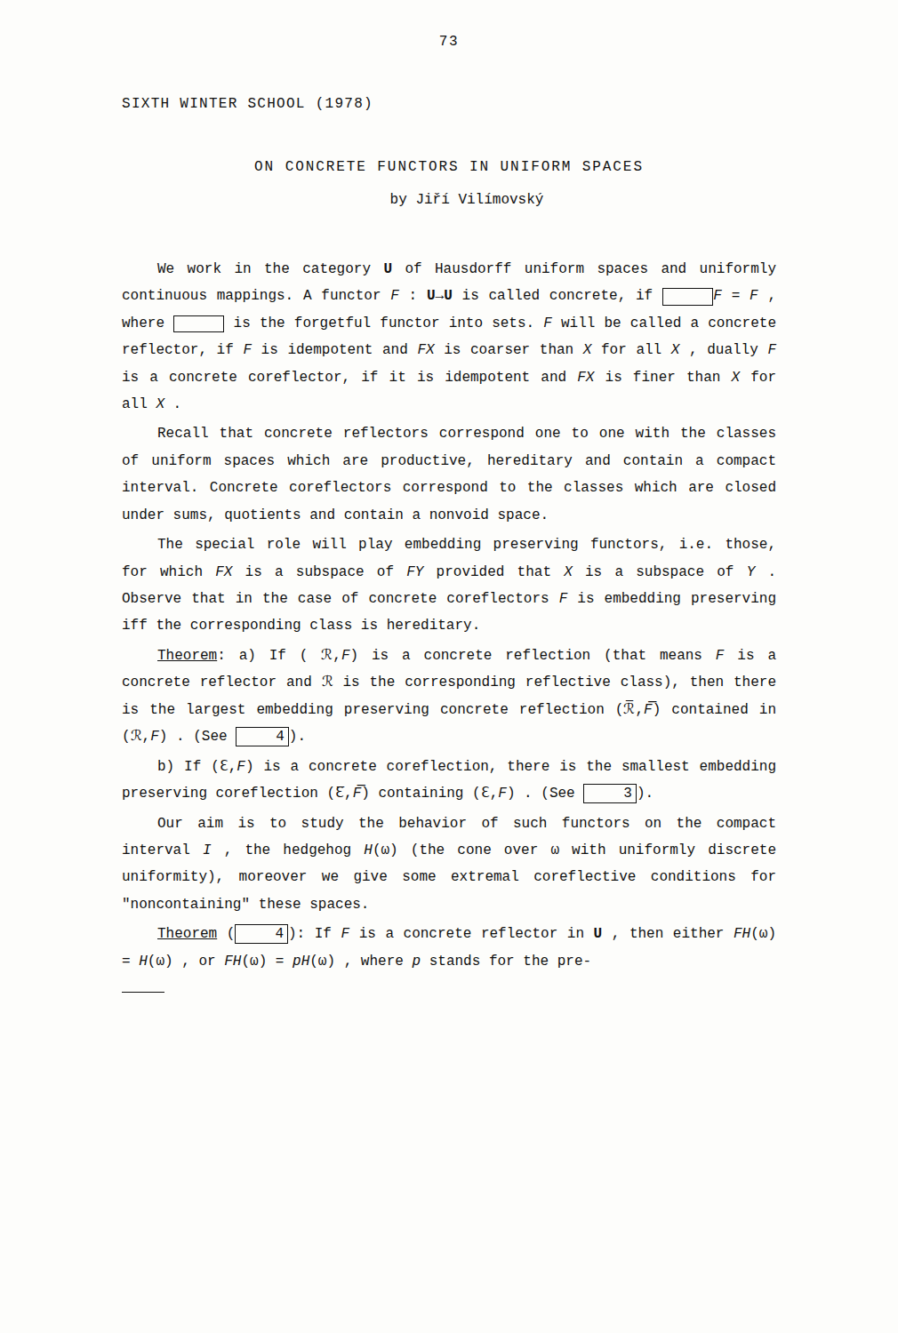73
SIXTH WINTER SCHOOL (1978)
ON CONCRETE FUNCTORS IN UNIFORM SPACES
by Jiří Vilímovský
We work in the category U of Hausdorff uniform spaces and uniformly continuous mappings. A functor F : U→U is called concrete, if F = F , where is the forgetful functor into sets. F will be called a concrete reflector, if F is idempotent and FX is coarser than X for all X , dually F is a concrete coreflector, if it is idempotent and FX is finer than X for all X .
Recall that concrete reflectors correspond one to one with the classes of uniform spaces which are productive, hereditary and contain a compact interval. Concrete coreflectors correspond to the classes which are closed under sums, quotients and contain a nonvoid space.
The special role will play embedding preserving functors, i.e. those, for which FX is a subspace of FY provided that X is a subspace of Y . Observe that in the case of concrete coreflectors F is embedding preserving iff the corresponding class is hereditary.
Theorem: a) If ( ℛ,F) is a concrete reflection (that means F is a concrete reflector and ℛ is the corresponding reflective class), then there is the largest embedding preserving concrete reflection (ℛ̅,F̅) contained in (ℛ,F) . (See 4).
b) If (ℇ,F) is a concrete coreflection, there is the smallest embedding preserving coreflection (ℇ̅,F̅) containing (ℇ,F) . (See 3).
Our aim is to study the behavior of such functors on the compact interval I , the hedgehog H(ω) (the cone over ω with uniformly discrete uniformity), moreover we give some extremal coreflective conditions for "noncontaining" these spaces.
Theorem (4): If F is a concrete reflector in U , then either FH(ω) = H(ω) , or FH(ω) = pH(ω) , where p stands for the pre-